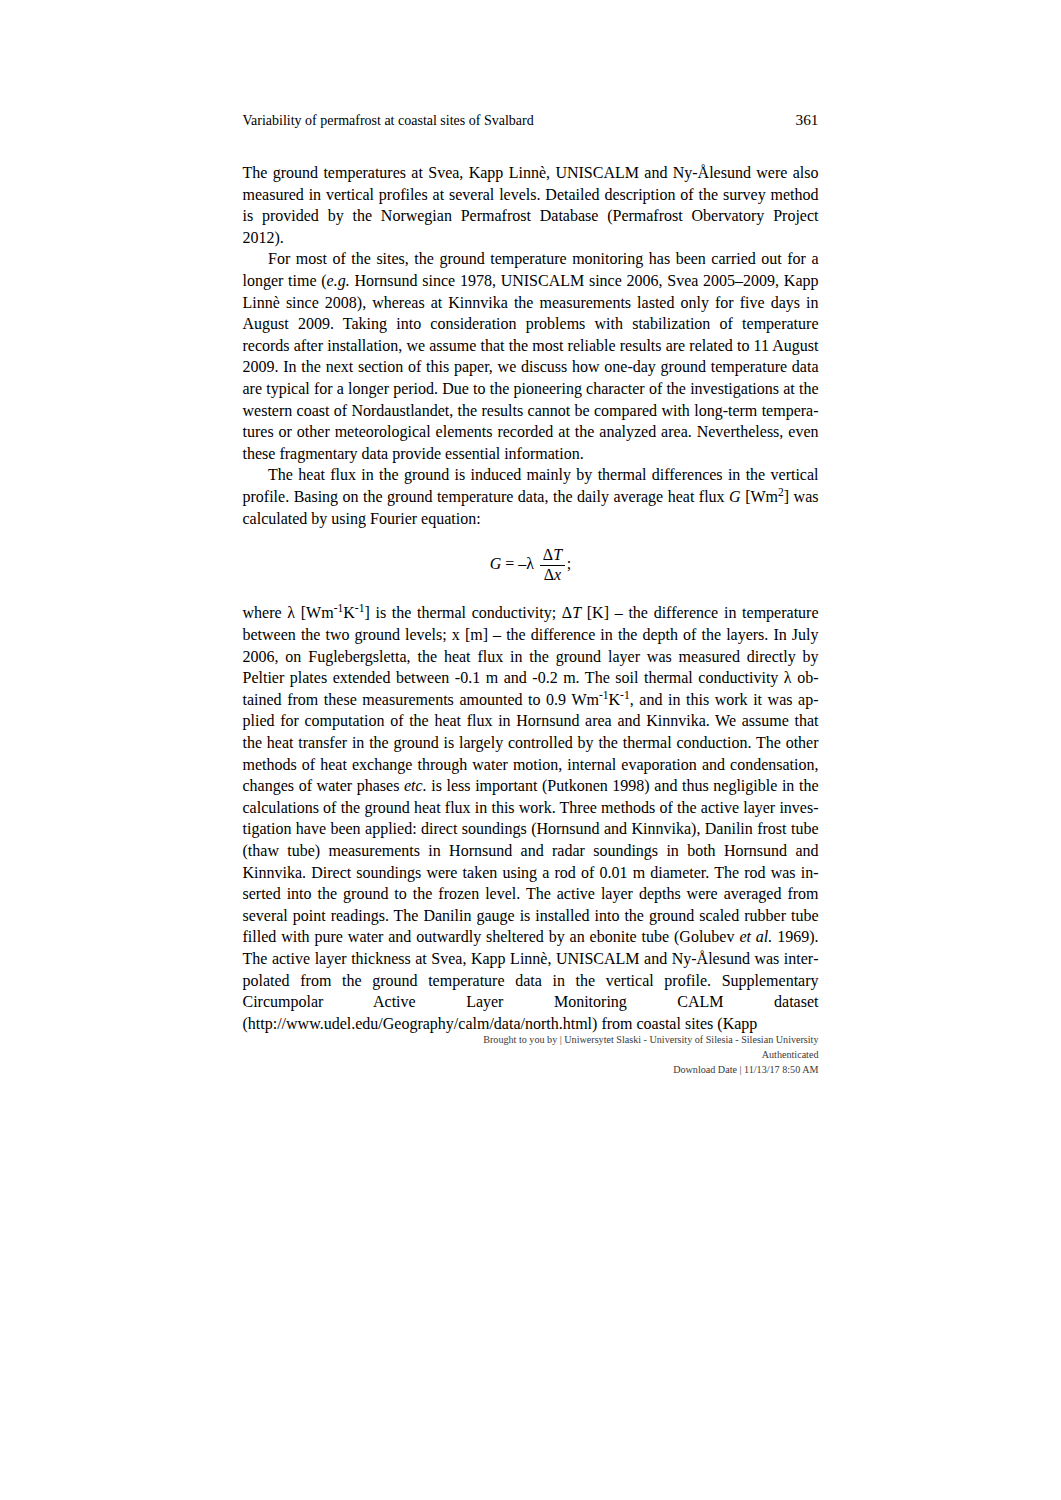Variability of permafrost at coastal sites of Svalbard 361
The ground temperatures at Svea, Kapp Linnè, UNISCALM and Ny-Ålesund were also measured in vertical profiles at several levels. Detailed description of the survey method is provided by the Norwegian Permafrost Database (Permafrost Obervatory Project 2012).
For most of the sites, the ground temperature monitoring has been carried out for a longer time (e.g. Hornsund since 1978, UNISCALM since 2006, Svea 2005–2009, Kapp Linnè since 2008), whereas at Kinnvika the measurements lasted only for five days in August 2009. Taking into consideration problems with stabilization of temperature records after installation, we assume that the most reliable results are related to 11 August 2009. In the next section of this paper, we discuss how one-day ground temperature data are typical for a longer period. Due to the pioneering character of the investigations at the western coast of Nordaustlandet, the results cannot be compared with long-term temperatures or other meteorological elements recorded at the analyzed area. Nevertheless, even these fragmentary data provide essential information.
The heat flux in the ground is induced mainly by thermal differences in the vertical profile. Basing on the ground temperature data, the daily average heat flux G [Wm2] was calculated by using Fourier equation:
G = –λ ΔT Δx ;
where λ [Wm-1K-1] is the thermal conductivity; ΔT [K] – the difference in temperature between the two ground levels; x [m] – the difference in the depth of the layers. In July 2006, on Fuglebergsletta, the heat flux in the ground layer was measured directly by Peltier plates extended between -0.1 m and -0.2 m. The soil thermal conductivity λ obtained from these measurements amounted to 0.9 Wm-1K-1, and in this work it was applied for computation of the heat flux in Hornsund area and Kinnvika. We assume that the heat transfer in the ground is largely controlled by the thermal conduction. The other methods of heat exchange through water motion, internal evaporation and condensation, changes of water phases etc. is less important (Putkonen 1998) and thus negligible in the calculations of the ground heat flux in this work. Three methods of the active layer investigation have been applied: direct soundings (Hornsund and Kinnvika), Danilin frost tube (thaw tube) measurements in Hornsund and radar soundings in both Hornsund and Kinnvika. Direct soundings were taken using a rod of 0.01 m diameter. The rod was inserted into the ground to the frozen level. The active layer depths were averaged from several point readings. The Danilin gauge is installed into the ground scaled rubber tube filled with pure water and outwardly sheltered by an ebonite tube (Golubev et al. 1969). The active layer thickness at Svea, Kapp Linnè, UNISCALM and Ny-Ålesund was interpolated from the ground temperature data in the vertical profile. Supplementary Circumpolar Active Layer Monitoring CALM dataset (http://www.udel.edu/Geography/calm/data/north.html) from coastal sites (Kapp
Brought to you by | Uniwersytet Slaski - University of Silesia - Silesian University
Authenticated
Download Date | 11/13/17 8:50 AM